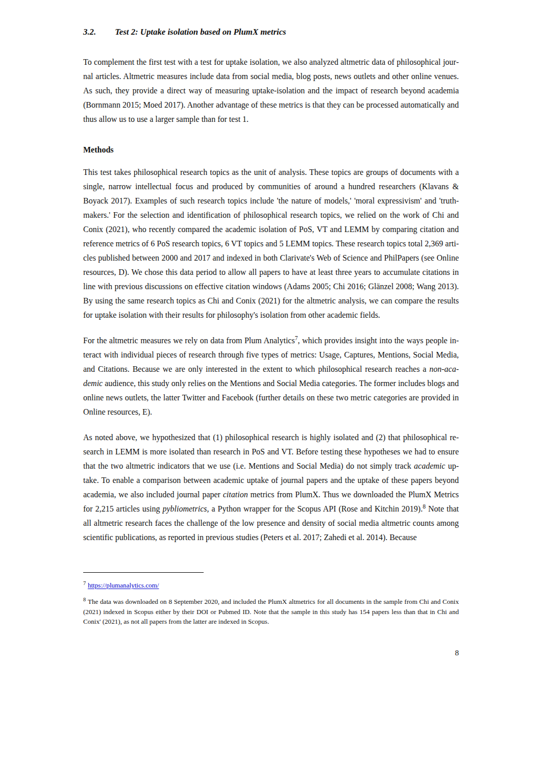3.2. Test 2: Uptake isolation based on PlumX metrics
To complement the first test with a test for uptake isolation, we also analyzed altmetric data of philosophical journal articles. Altmetric measures include data from social media, blog posts, news outlets and other online venues. As such, they provide a direct way of measuring uptake-isolation and the impact of research beyond academia (Bornmann 2015; Moed 2017). Another advantage of these metrics is that they can be processed automatically and thus allow us to use a larger sample than for test 1.
Methods
This test takes philosophical research topics as the unit of analysis. These topics are groups of documents with a single, narrow intellectual focus and produced by communities of around a hundred researchers (Klavans & Boyack 2017). Examples of such research topics include 'the nature of models,' 'moral expressivism' and 'truthmakers.' For the selection and identification of philosophical research topics, we relied on the work of Chi and Conix (2021), who recently compared the academic isolation of PoS, VT and LEMM by comparing citation and reference metrics of 6 PoS research topics, 6 VT topics and 5 LEMM topics. These research topics total 2,369 articles published between 2000 and 2017 and indexed in both Clarivate's Web of Science and PhilPapers (see Online resources, D). We chose this data period to allow all papers to have at least three years to accumulate citations in line with previous discussions on effective citation windows (Adams 2005; Chi 2016; Glänzel 2008; Wang 2013). By using the same research topics as Chi and Conix (2021) for the altmetric analysis, we can compare the results for uptake isolation with their results for philosophy's isolation from other academic fields.
For the altmetric measures we rely on data from Plum Analytics7, which provides insight into the ways people interact with individual pieces of research through five types of metrics: Usage, Captures, Mentions, Social Media, and Citations. Because we are only interested in the extent to which philosophical research reaches a non-academic audience, this study only relies on the Mentions and Social Media categories. The former includes blogs and online news outlets, the latter Twitter and Facebook (further details on these two metric categories are provided in Online resources, E).
As noted above, we hypothesized that (1) philosophical research is highly isolated and (2) that philosophical research in LEMM is more isolated than research in PoS and VT. Before testing these hypotheses we had to ensure that the two altmetric indicators that we use (i.e. Mentions and Social Media) do not simply track academic uptake. To enable a comparison between academic uptake of journal papers and the uptake of these papers beyond academia, we also included journal paper citation metrics from PlumX. Thus we downloaded the PlumX Metrics for 2,215 articles using pybliometrics, a Python wrapper for the Scopus API (Rose and Kitchin 2019).8 Note that all altmetric research faces the challenge of the low presence and density of social media altmetric counts among scientific publications, as reported in previous studies (Peters et al. 2017; Zahedi et al. 2014). Because
7 https://plumanalytics.com/
8 The data was downloaded on 8 September 2020, and included the PlumX altmetrics for all documents in the sample from Chi and Conix (2021) indexed in Scopus either by their DOI or Pubmed ID. Note that the sample in this study has 154 papers less than that in Chi and Conix' (2021), as not all papers from the latter are indexed in Scopus.
8